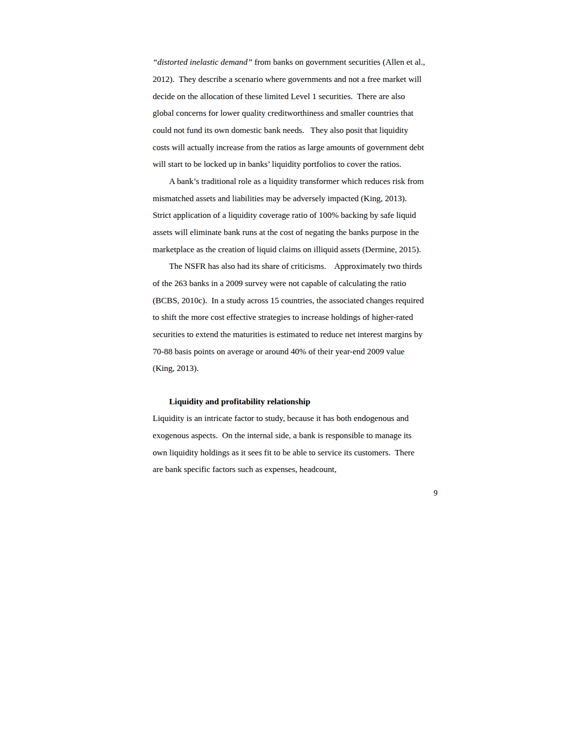“distorted inelastic demand” from banks on government securities (Allen et al., 2012). They describe a scenario where governments and not a free market will decide on the allocation of these limited Level 1 securities. There are also global concerns for lower quality creditworthiness and smaller countries that could not fund its own domestic bank needs. They also posit that liquidity costs will actually increase from the ratios as large amounts of government debt will start to be locked up in banks’ liquidity portfolios to cover the ratios.
A bank’s traditional role as a liquidity transformer which reduces risk from mismatched assets and liabilities may be adversely impacted (King, 2013). Strict application of a liquidity coverage ratio of 100% backing by safe liquid assets will eliminate bank runs at the cost of negating the banks purpose in the marketplace as the creation of liquid claims on illiquid assets (Dermine, 2015).
The NSFR has also had its share of criticisms. Approximately two thirds of the 263 banks in a 2009 survey were not capable of calculating the ratio (BCBS, 2010c). In a study across 15 countries, the associated changes required to shift the more cost effective strategies to increase holdings of higher-rated securities to extend the maturities is estimated to reduce net interest margins by 70-88 basis points on average or around 40% of their year-end 2009 value (King, 2013).
Liquidity and profitability relationship
Liquidity is an intricate factor to study, because it has both endogenous and exogenous aspects. On the internal side, a bank is responsible to manage its own liquidity holdings as it sees fit to be able to service its customers. There are bank specific factors such as expenses, headcount,
9